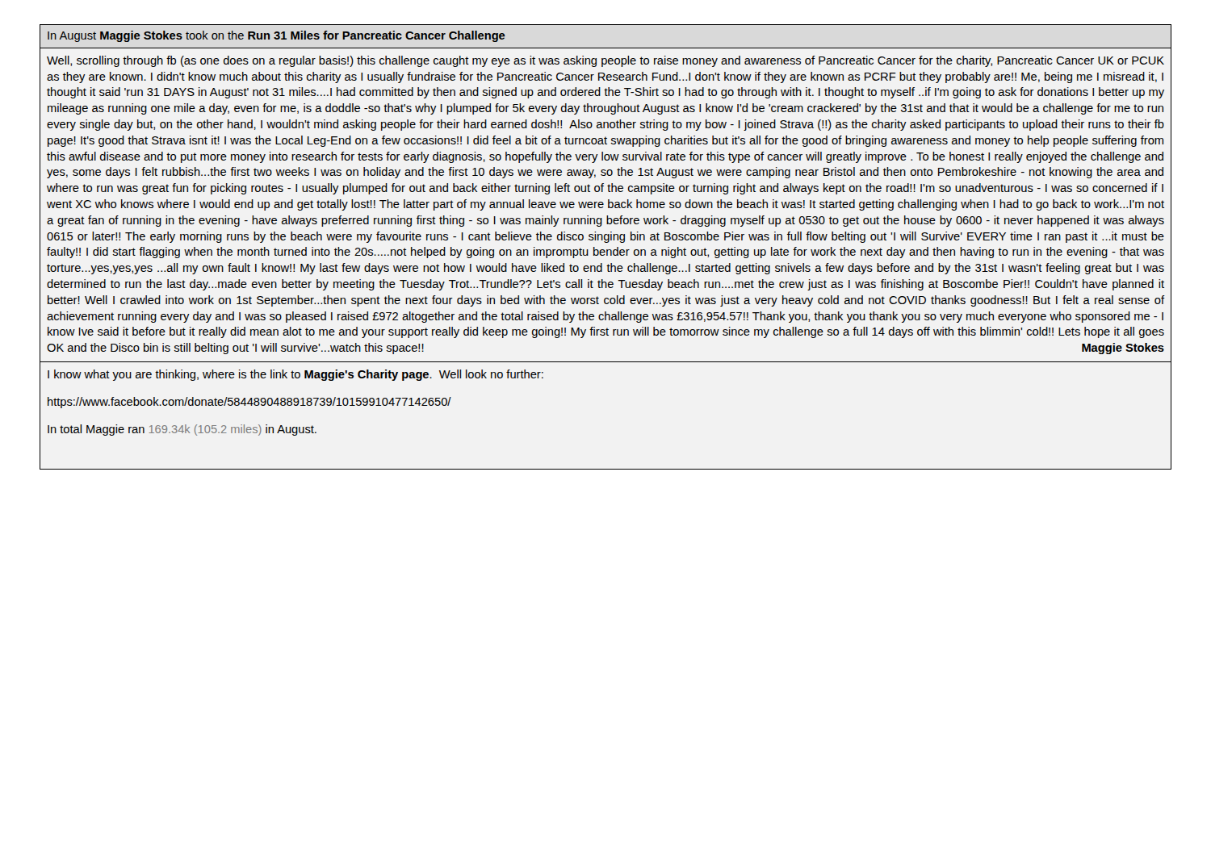In August Maggie Stokes took on the Run 31 Miles for Pancreatic Cancer Challenge
Well, scrolling through fb (as one does on a regular basis!) this challenge caught my eye as it was asking people to raise money and awareness of Pancreatic Cancer for the charity, Pancreatic Cancer UK or PCUK as they are known. I didn't know much about this charity as I usually fundraise for the Pancreatic Cancer Research Fund...I don't know if they are known as PCRF but they probably are!! Me, being me I misread it, I thought it said 'run 31 DAYS in August' not 31 miles....I had committed by then and signed up and ordered the T-Shirt so I had to go through with it. I thought to myself ..if I'm going to ask for donations I better up my mileage as running one mile a day, even for me, is a doddle -so that's why I plumped for 5k every day throughout August as I know I'd be 'cream crackered' by the 31st and that it would be a challenge for me to run every single day but, on the other hand, I wouldn't mind asking people for their hard earned dosh!! Also another string to my bow - I joined Strava (!!) as the charity asked participants to upload their runs to their fb page! It's good that Strava isnt it! I was the Local Leg-End on a few occasions!! I did feel a bit of a turncoat swapping charities but it's all for the good of bringing awareness and money to help people suffering from this awful disease and to put more money into research for tests for early diagnosis, so hopefully the very low survival rate for this type of cancer will greatly improve . To be honest I really enjoyed the challenge and yes, some days I felt rubbish...the first two weeks I was on holiday and the first 10 days we were away, so the 1st August we were camping near Bristol and then onto Pembrokeshire - not knowing the area and where to run was great fun for picking routes - I usually plumped for out and back either turning left out of the campsite or turning right and always kept on the road!! I'm so unadventurous - I was so concerned if I went XC who knows where I would end up and get totally lost!! The latter part of my annual leave we were back home so down the beach it was! It started getting challenging when I had to go back to work...I'm not a great fan of running in the evening - have always preferred running first thing - so I was mainly running before work - dragging myself up at 0530 to get out the house by 0600 - it never happened it was always 0615 or later!! The early morning runs by the beach were my favourite runs - I cant believe the disco singing bin at Boscombe Pier was in full flow belting out 'I will Survive' EVERY time I ran past it ...it must be faulty!! I did start flagging when the month turned into the 20s.....not helped by going on an impromptu bender on a night out, getting up late for work the next day and then having to run in the evening - that was torture...yes,yes,yes ...all my own fault I know!! My last few days were not how I would have liked to end the challenge...I started getting snivels a few days before and by the 31st I wasn't feeling great but I was determined to run the last day...made even better by meeting the Tuesday Trot...Trundle?? Let's call it the Tuesday beach run....met the crew just as I was finishing at Boscombe Pier!! Couldn't have planned it better! Well I crawled into work on 1st September...then spent the next four days in bed with the worst cold ever...yes it was just a very heavy cold and not COVID thanks goodness!! But I felt a real sense of achievement running every day and I was so pleased I raised £972 altogether and the total raised by the challenge was £316,954.57!! Thank you, thank you thank you so very much everyone who sponsored me - I know Ive said it before but it really did mean alot to me and your support really did keep me going!! My first run will be tomorrow since my challenge so a full 14 days off with this blimmin' cold!! Lets hope it all goes OK and the Disco bin is still belting out 'I will survive'...watch this space!!Maggie Stokes
I know what you are thinking, where is the link to Maggie's Charity page. Well look no further:
https://www.facebook.com/donate/5844890488918739/10159910477142650/
In total Maggie ran 169.34k (105.2 miles) in August.